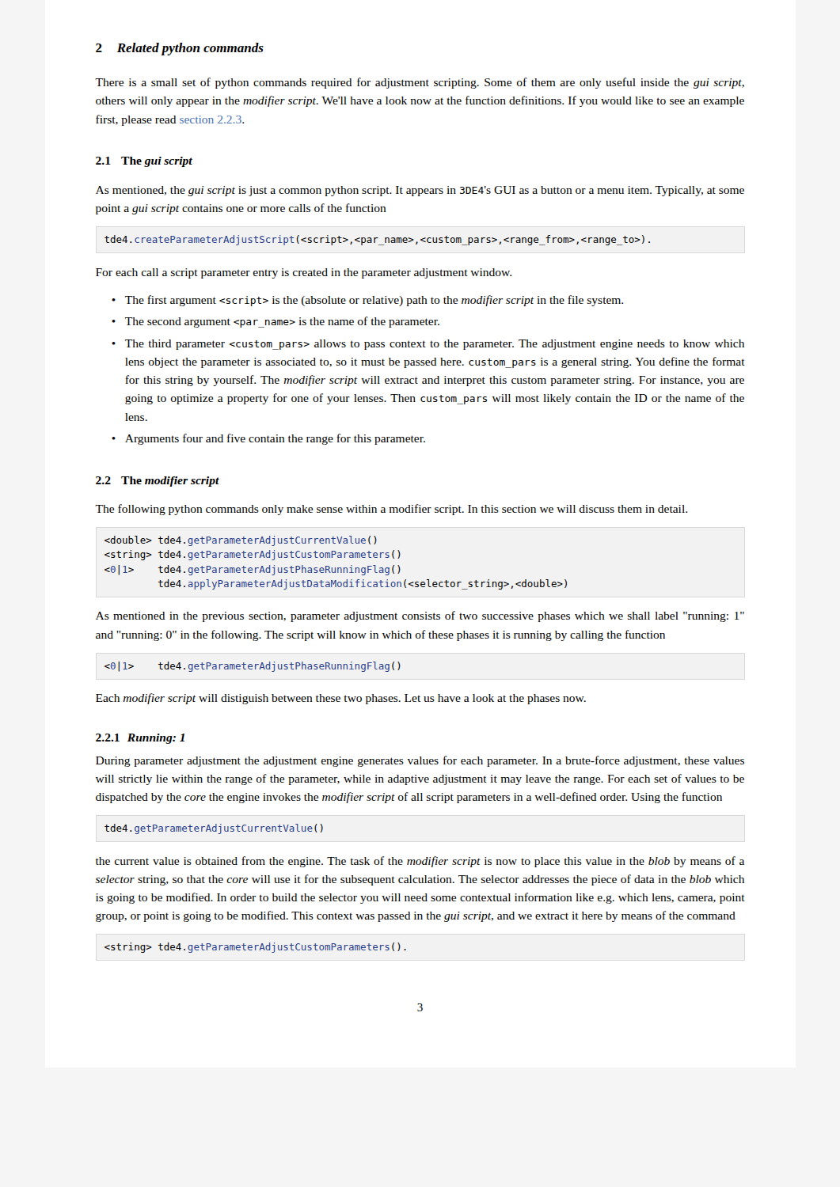2 Related python commands
There is a small set of python commands required for adjustment scripting. Some of them are only useful inside the gui script, others will only appear in the modifier script. We'll have a look now at the function definitions. If you would like to see an example first, please read section 2.2.3.
2.1 The gui script
As mentioned, the gui script is just a common python script. It appears in 3DE4's GUI as a button or a menu item. Typically, at some point a gui script contains one or more calls of the function
tde4.createParameterAdjustScript(<script>,<par_name>,<custom_pars>,<range_from>,<range_to>).
For each call a script parameter entry is created in the parameter adjustment window.
The first argument <script> is the (absolute or relative) path to the modifier script in the file system.
The second argument <par_name> is the name of the parameter.
The third parameter <custom_pars> allows to pass context to the parameter. The adjustment engine needs to know which lens object the parameter is associated to, so it must be passed here. custom_pars is a general string. You define the format for this string by yourself. The modifier script will extract and interpret this custom parameter string. For instance, you are going to optimize a property for one of your lenses. Then custom_pars will most likely contain the ID or the name of the lens.
Arguments four and five contain the range for this parameter.
2.2 The modifier script
The following python commands only make sense within a modifier script. In this section we will discuss them in detail.
<double> tde4.getParameterAdjustCurrentValue()
<string> tde4.getParameterAdjustCustomParameters()
<0|1>    tde4.getParameterAdjustPhaseRunningFlag()
         tde4.applyParameterAdjustDataModification(<selector_string>,<double>)
As mentioned in the previous section, parameter adjustment consists of two successive phases which we shall label "running: 1" and "running: 0" in the following. The script will know in which of these phases it is running by calling the function
<0|1>    tde4.getParameterAdjustPhaseRunningFlag()
Each modifier script will distiguish between these two phases. Let us have a look at the phases now.
2.2.1 Running: 1
During parameter adjustment the adjustment engine generates values for each parameter. In a brute-force adjustment, these values will strictly lie within the range of the parameter, while in adaptive adjustment it may leave the range. For each set of values to be dispatched by the core the engine invokes the modifier script of all script parameters in a well-defined order. Using the function
tde4.getParameterAdjustCurrentValue()
the current value is obtained from the engine. The task of the modifier script is now to place this value in the blob by means of a selector string, so that the core will use it for the subsequent calculation. The selector addresses the piece of data in the blob which is going to be modified. In order to build the selector you will need some contextual information like e.g. which lens, camera, point group, or point is going to be modified. This context was passed in the gui script, and we extract it here by means of the command
<string> tde4.getParameterAdjustCustomParameters().
3